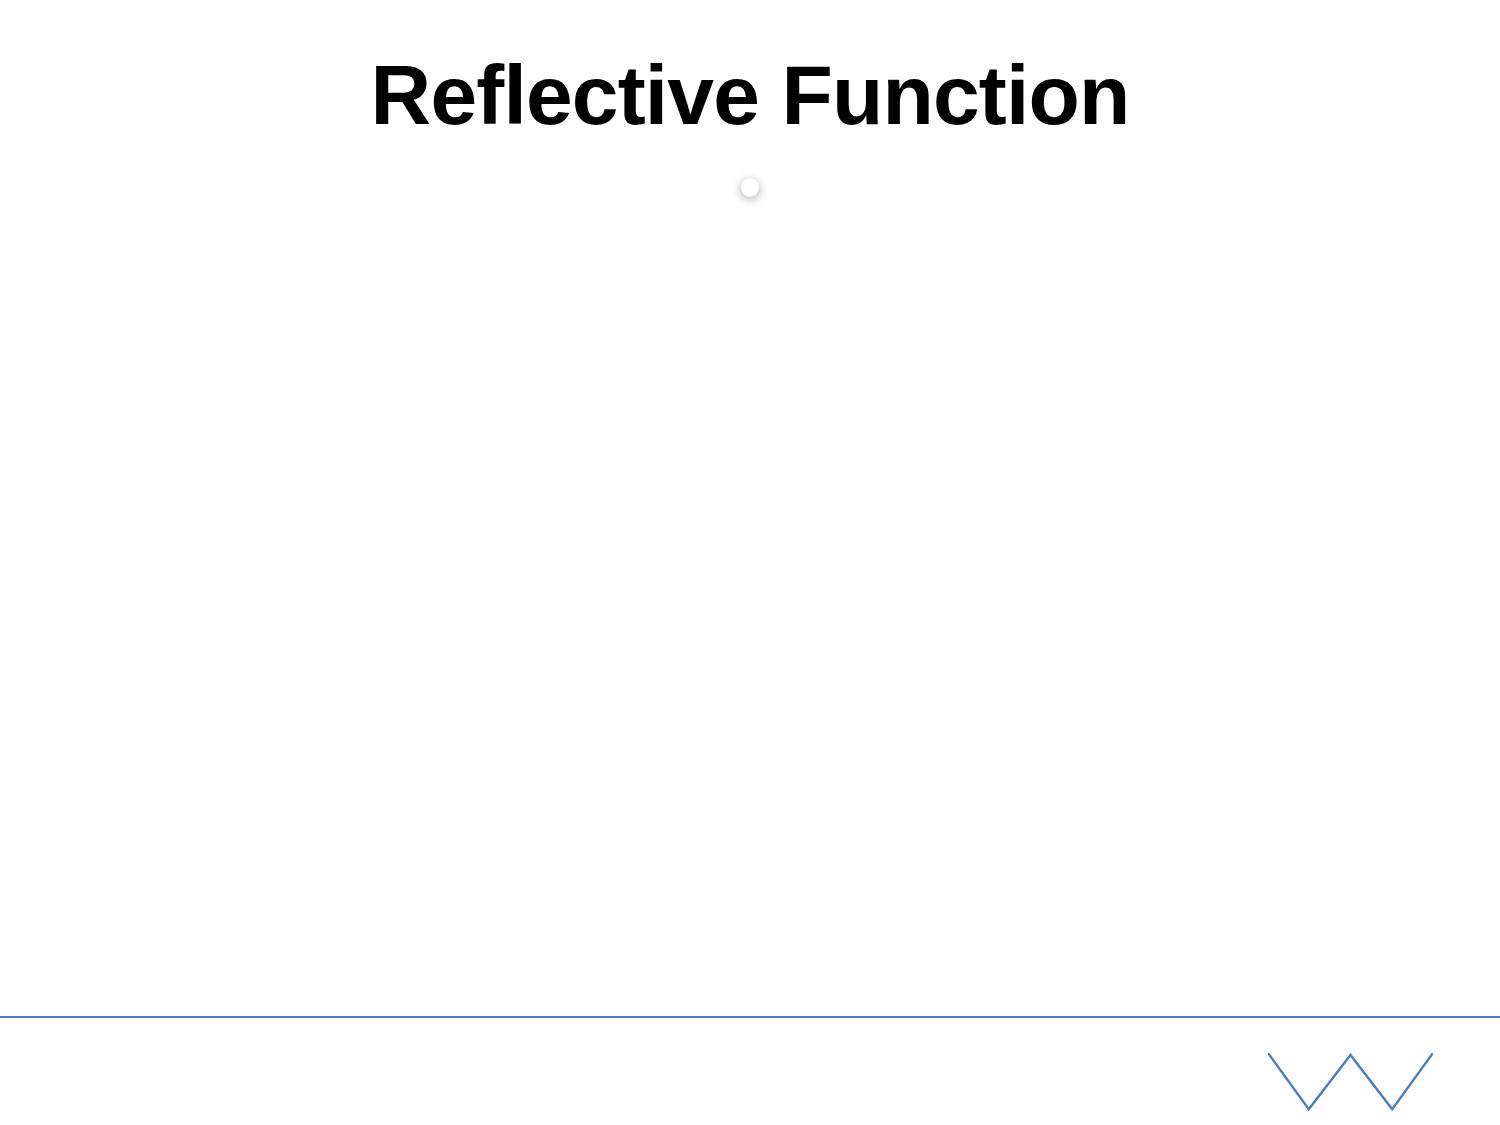Reflective Function
Shauna Roestel